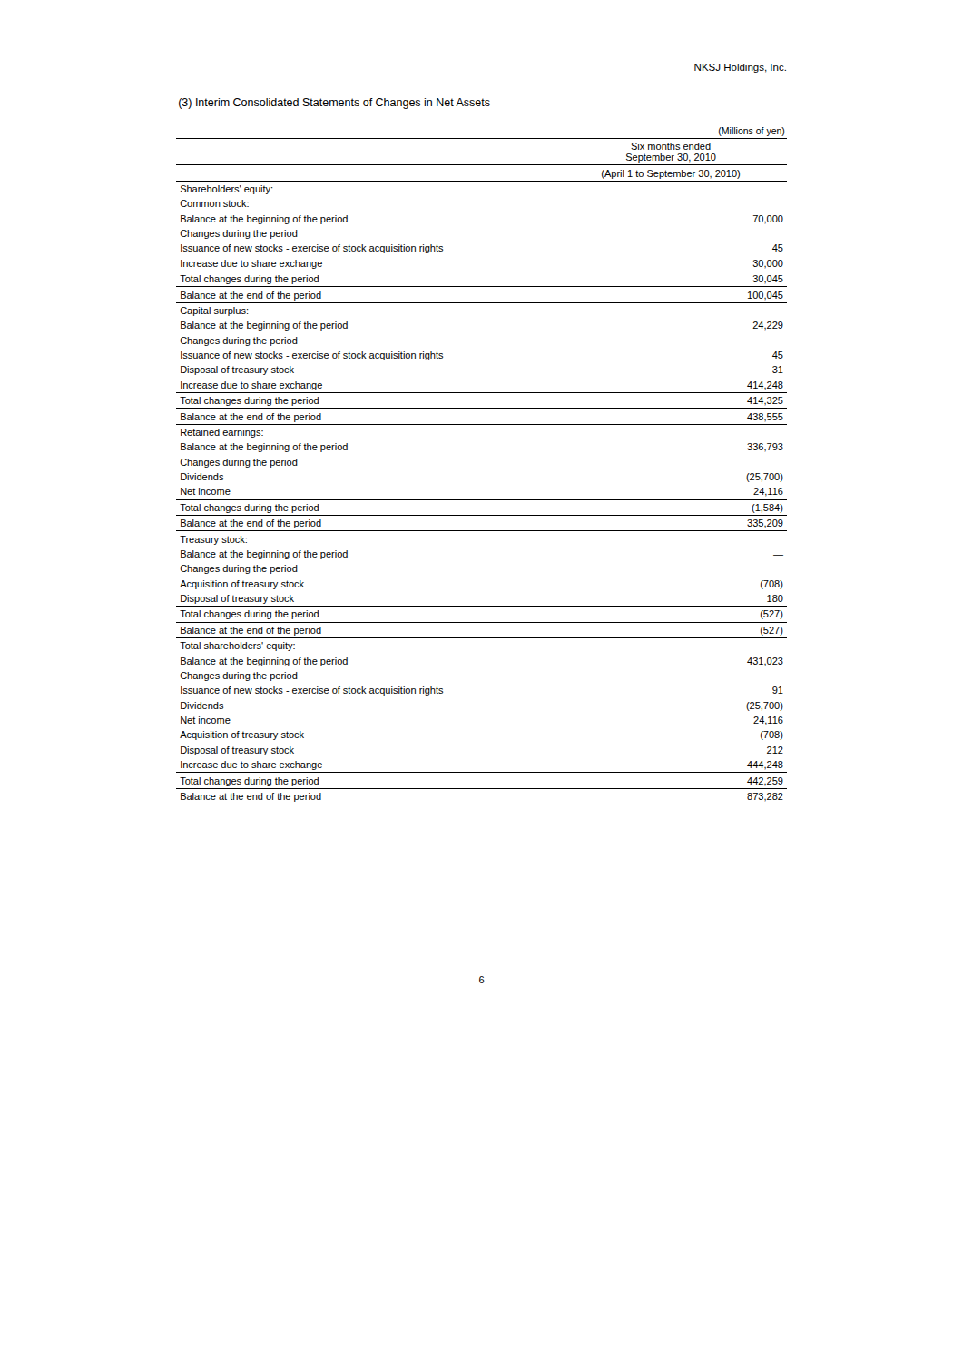NKSJ Holdings, Inc.
(3) Interim Consolidated Statements of Changes in Net Assets
(Millions of yen)
| | Six months ended September 30, 2010 |
| | (April 1 to September 30, 2010) |
| Shareholders' equity: | |
| Common stock: | |
| Balance at the beginning of the period | 70,000 |
| Changes during the period | |
| Issuance of new stocks - exercise of stock acquisition rights | 45 |
| Increase due to share exchange | 30,000 |
| Total changes during the period | 30,045 |
| Balance at the end of the period | 100,045 |
| Capital surplus: | |
| Balance at the beginning of the period | 24,229 |
| Changes during the period | |
| Issuance of new stocks - exercise of stock acquisition rights | 45 |
| Disposal of treasury stock | 31 |
| Increase due to share exchange | 414,248 |
| Total changes during the period | 414,325 |
| Balance at the end of the period | 438,555 |
| Retained earnings: | |
| Balance at the beginning of the period | 336,793 |
| Changes during the period | |
| Dividends | (25,700) |
| Net income | 24,116 |
| Total changes during the period | (1,584) |
| Balance at the end of the period | 335,209 |
| Treasury stock: | |
| Balance at the beginning of the period | — |
| Changes during the period | |
| Acquisition of treasury stock | (708) |
| Disposal of treasury stock | 180 |
| Total changes during the period | (527) |
| Balance at the end of the period | (527) |
| Total shareholders' equity: | |
| Balance at the beginning of the period | 431,023 |
| Changes during the period | |
| Issuance of new stocks - exercise of stock acquisition rights | 91 |
| Dividends | (25,700) |
| Net income | 24,116 |
| Acquisition of treasury stock | (708) |
| Disposal of treasury stock | 212 |
| Increase due to share exchange | 444,248 |
| Total changes during the period | 442,259 |
| Balance at the end of the period | 873,282 |
6